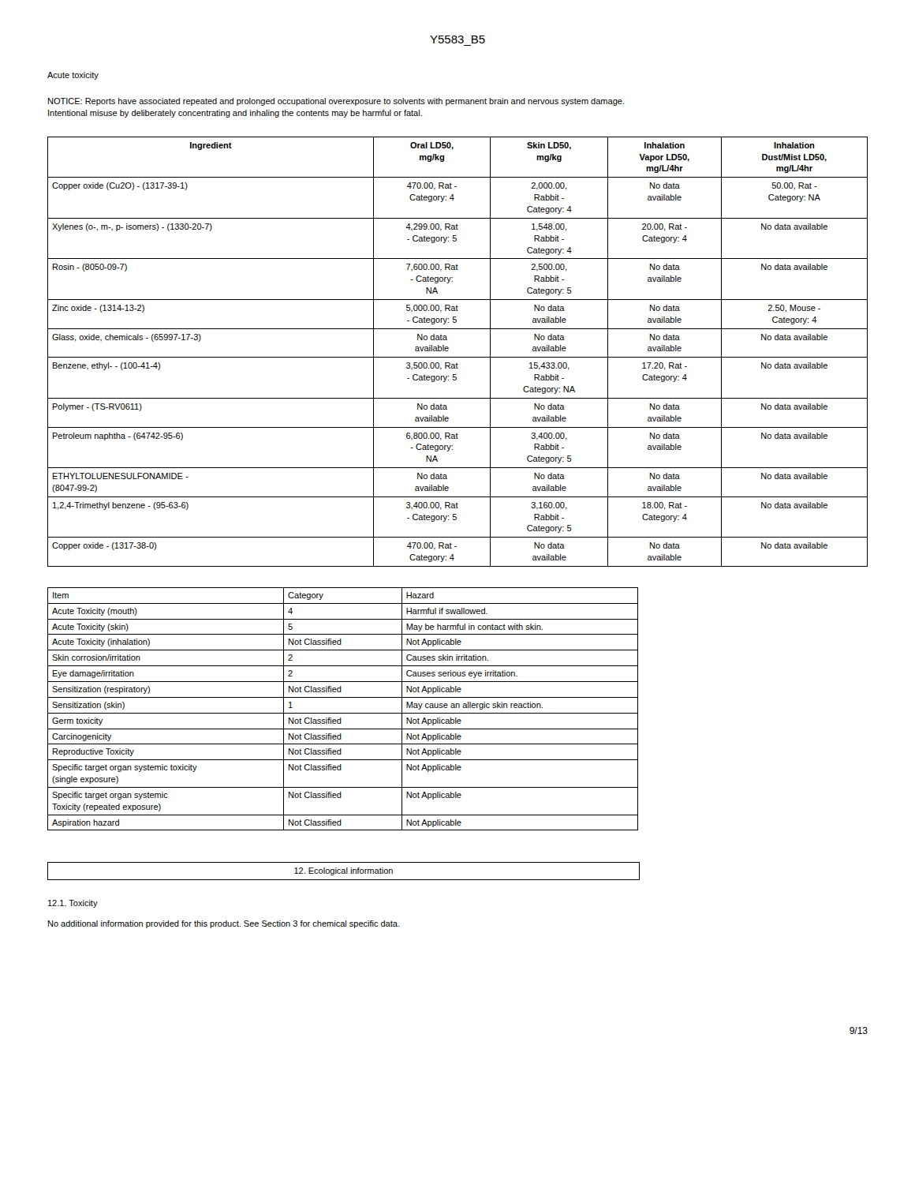Y5583_B5
Acute toxicity
NOTICE: Reports have associated repeated and prolonged occupational overexposure to solvents with permanent brain and nervous system damage. Intentional misuse by deliberately concentrating and inhaling the contents may be harmful or fatal.
| Ingredient | Oral LD50, mg/kg | Skin LD50, mg/kg | Inhalation Vapor LD50, mg/L/4hr | Inhalation Dust/Mist LD50, mg/L/4hr |
| --- | --- | --- | --- | --- |
| Copper oxide (Cu2O) - (1317-39-1) | 470.00, Rat - Category: 4 | 2,000.00, Rabbit - Category: 4 | No data available | 50.00, Rat - Category: NA |
| Xylenes (o-, m-, p- isomers) - (1330-20-7) | 4,299.00, Rat - Category: 5 | 1,548.00, Rabbit - Category: 4 | 20.00, Rat - Category: 4 | No data available |
| Rosin - (8050-09-7) | 7,600.00, Rat - Category: NA | 2,500.00, Rabbit - Category: 5 | No data available | No data available |
| Zinc oxide - (1314-13-2) | 5,000.00, Rat - Category: 5 | No data available | No data available | 2.50, Mouse - Category: 4 |
| Glass, oxide, chemicals - (65997-17-3) | No data available | No data available | No data available | No data available |
| Benzene, ethyl- - (100-41-4) | 3,500.00, Rat - Category: 5 | 15,433.00, Rabbit - Category: NA | 17.20, Rat - Category: 4 | No data available |
| Polymer - (TS-RV0611) | No data available | No data available | No data available | No data available |
| Petroleum naphtha - (64742-95-6) | 6,800.00, Rat - Category: NA | 3,400.00, Rabbit - Category: 5 | No data available | No data available |
| ETHYLTOLUENESULFONAMIDE - (8047-99-2) | No data available | No data available | No data available | No data available |
| 1,2,4-Trimethyl benzene - (95-63-6) | 3,400.00, Rat - Category: 5 | 3,160.00, Rabbit - Category: 5 | 18.00, Rat - Category: 4 | No data available |
| Copper oxide - (1317-38-0) | 470.00, Rat - Category: 4 | No data available | No data available | No data available |
| Item | Category | Hazard |
| Acute Toxicity (mouth) | 4 | Harmful if swallowed. |
| Acute Toxicity (skin) | 5 | May be harmful in contact with skin. |
| Acute Toxicity (inhalation) | Not Classified | Not Applicable |
| Skin corrosion/irritation | 2 | Causes skin irritation. |
| Eye damage/irritation | 2 | Causes serious eye irritation. |
| Sensitization (respiratory) | Not Classified | Not Applicable |
| Sensitization (skin) | 1 | May cause an allergic skin reaction. |
| Germ toxicity | Not Classified | Not Applicable |
| Carcinogenicity | Not Classified | Not Applicable |
| Reproductive Toxicity | Not Classified | Not Applicable |
| Specific target organ systemic toxicity (single exposure) | Not Classified | Not Applicable |
| Specific target organ systemic Toxicity (repeated exposure) | Not Classified | Not Applicable |
| Aspiration hazard | Not Classified | Not Applicable |
12. Ecological information
12.1. Toxicity
No additional information provided for this product. See Section 3 for chemical specific data.
9/13